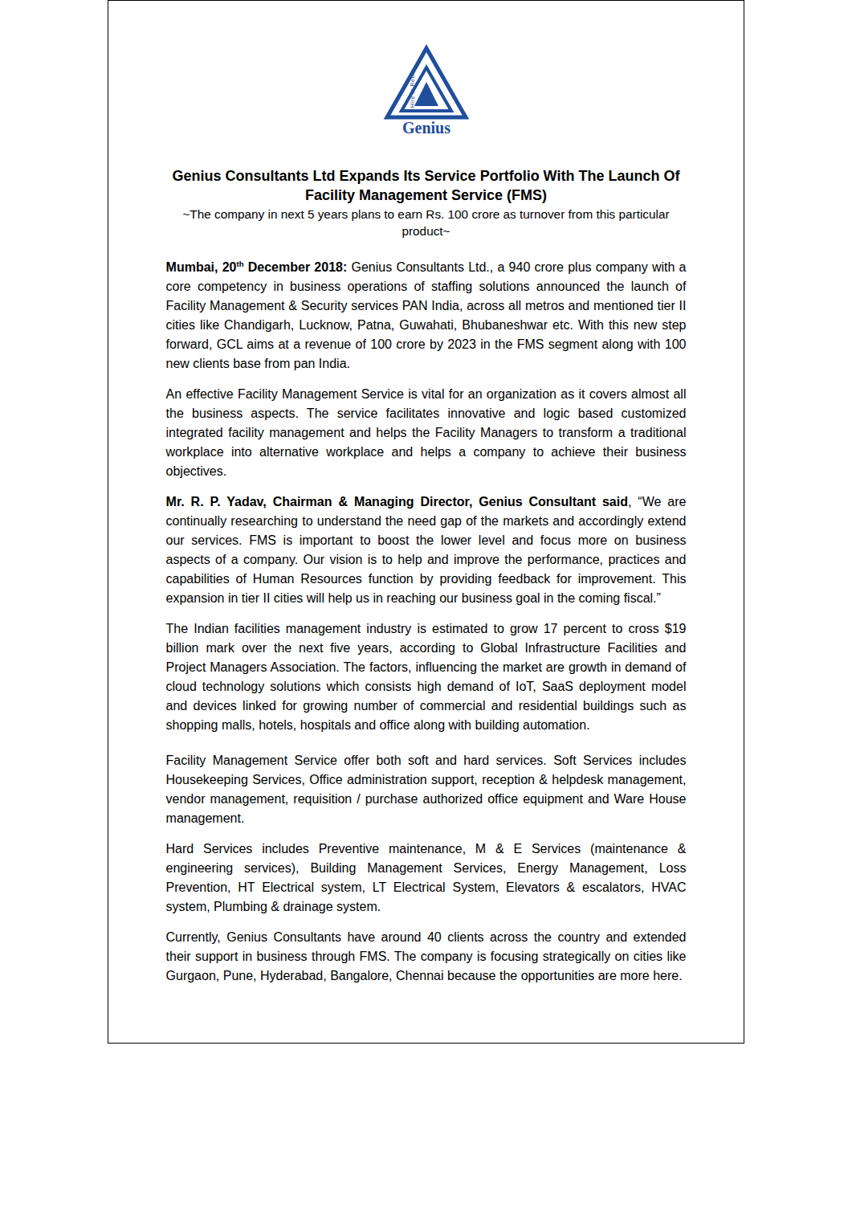Hire to Retire Genius
Genius Consultants Ltd Expands Its Service Portfolio With The Launch Of
Facility Management Service (FMS)
~The company in next 5 years plans to earn Rs. 100 crore as turnover from this particular product~
Mumbai, 20th December 2018: Genius Consultants Ltd., a 940 crore plus company with a core competency in business operations of staffing solutions announced the launch of Facility Management & Security services PAN India, across all metros and mentioned tier II cities like Chandigarh, Lucknow, Patna, Guwahati, Bhubaneshwar etc. With this new step forward, GCL aims at a revenue of 100 crore by 2023 in the FMS segment along with 100 new clients base from pan India.
An effective Facility Management Service is vital for an organization as it covers almost all the business aspects. The service facilitates innovative and logic based customized integrated facility management and helps the Facility Managers to transform a traditional workplace into alternative workplace and helps a company to achieve their business objectives.
Mr. R. P. Yadav, Chairman & Managing Director, Genius Consultant said, “We are continually researching to understand the need gap of the markets and accordingly extend our services. FMS is important to boost the lower level and focus more on business aspects of a company. Our vision is to help and improve the performance, practices and capabilities of Human Resources function by providing feedback for improvement. This expansion in tier II cities will help us in reaching our business goal in the coming fiscal.”
The Indian facilities management industry is estimated to grow 17 percent to cross $19 billion mark over the next five years, according to Global Infrastructure Facilities and Project Managers Association. The factors, influencing the market are growth in demand of cloud technology solutions which consists high demand of IoT, SaaS deployment model and devices linked for growing number of commercial and residential buildings such as shopping malls, hotels, hospitals and office along with building automation.
Facility Management Service offer both soft and hard services. Soft Services includes Housekeeping Services, Office administration support, reception & helpdesk management, vendor management, requisition / purchase authorized office equipment and Ware House management.
Hard Services includes Preventive maintenance, M & E Services (maintenance & engineering services), Building Management Services, Energy Management, Loss Prevention, HT Electrical system, LT Electrical System, Elevators & escalators, HVAC system, Plumbing & drainage system.
Currently, Genius Consultants have around 40 clients across the country and extended their support in business through FMS. The company is focusing strategically on cities like Gurgaon, Pune, Hyderabad, Bangalore, Chennai because the opportunities are more here.